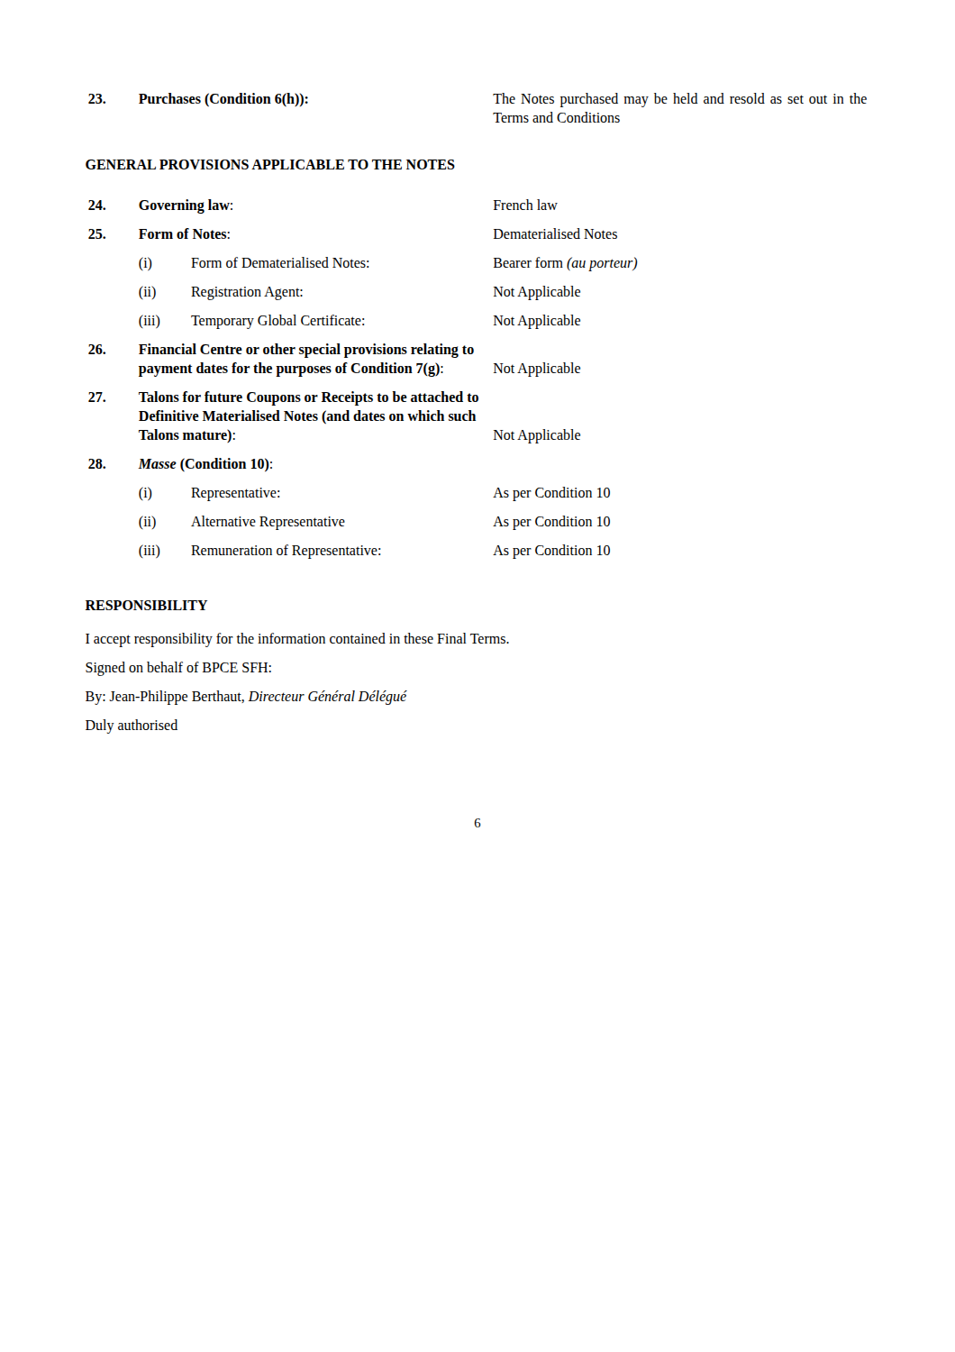| 23. | Purchases (Condition 6(h)): | The Notes purchased may be held and resold as set out in the Terms and Conditions |
GENERAL PROVISIONS APPLICABLE TO THE NOTES
| 24. | Governing law : | French law |
| 25. | Form of Notes : | Dematerialised Notes |
| | / (i) / Form of Dematerialised Notes: / | Bearer form (au porteur) |
| | / (ii) / Registration Agent: / | Not Applicable |
| | / (iii) / Temporary Global Certificate: / | Not Applicable |
| 26. | Financial Centre or other special provisions relating to payment dates for the purposes of Condition 7(g) : | Not Applicable |
| 27. | Talons for future Coupons or Receipts to be attached to Definitive Materialised Notes (and dates on which such Talons mature) : | Not Applicable |
| 28. | Masse (Condition 10) : | |
| | / (i) / Representative: / | As per Condition 10 |
| | / (ii) / Alternative Representative / | As per Condition 10 |
| | / (iii) / Remuneration of Representative: / | As per Condition 10 |
RESPONSIBILITY
I accept responsibility for the information contained in these Final Terms.
Signed on behalf of BPCE SFH:
By: Jean-Philippe Berthaut, Directeur Général Délégué
Duly authorised
6